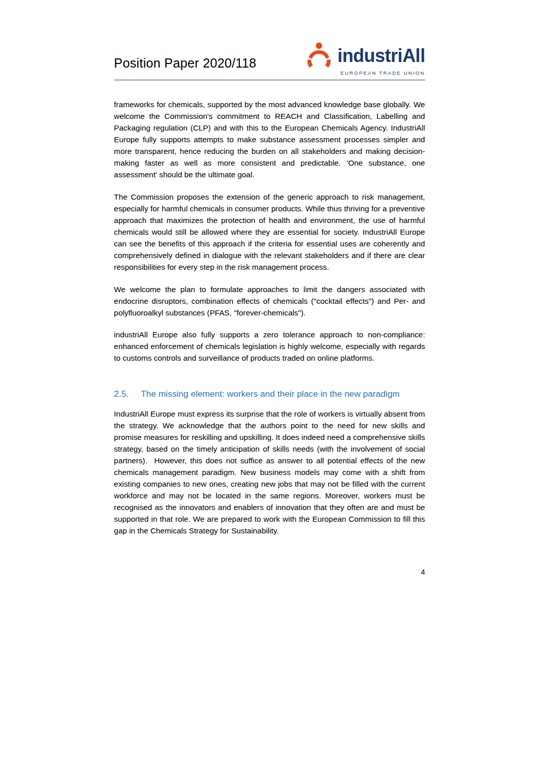Position Paper 2020/118
industri All
European Trade Union
frameworks for chemicals, supported by the most advanced knowledge base globally. We welcome the Commission's commitment to REACH and Classification, Labelling and Packaging regulation (CLP) and with this to the European Chemicals Agency. IndustriAll Europe fully supports attempts to make substance assessment processes simpler and more transparent, hence reducing the burden on all stakeholders and making decision-making faster as well as more consistent and predictable. 'One substance, one assessment' should be the ultimate goal.
The Commission proposes the extension of the generic approach to risk management, especially for harmful chemicals in consumer products. While thus thriving for a preventive approach that maximizes the protection of health and environment, the use of harmful chemicals would still be allowed where they are essential for society. IndustriAll Europe can see the benefits of this approach if the criteria for essential uses are coherently and comprehensively defined in dialogue with the relevant stakeholders and if there are clear responsibilities for every step in the risk management process.
We welcome the plan to formulate approaches to limit the dangers associated with endocrine disruptors, combination effects of chemicals ("cocktail effects") and Per- and polyfluoroalkyl substances (PFAS, "forever-chemicals").
industriAll Europe also fully supports a zero tolerance approach to non-compliance: enhanced enforcement of chemicals legislation is highly welcome, especially with regards to customs controls and surveillance of products traded on online platforms.
2.5. The missing element: workers and their place in the new paradigm
IndustriAll Europe must express its surprise that the role of workers is virtually absent from the strategy. We acknowledge that the authors point to the need for new skills and promise measures for reskilling and upskilling. It does indeed need a comprehensive skills strategy, based on the timely anticipation of skills needs (with the involvement of social partners). However, this does not suffice as answer to all potential effects of the new chemicals management paradigm. New business models may come with a shift from existing companies to new ones, creating new jobs that may not be filled with the current workforce and may not be located in the same regions. Moreover, workers must be recognised as the innovators and enablers of innovation that they often are and must be supported in that role. We are prepared to work with the European Commission to fill this gap in the Chemicals Strategy for Sustainability.
4